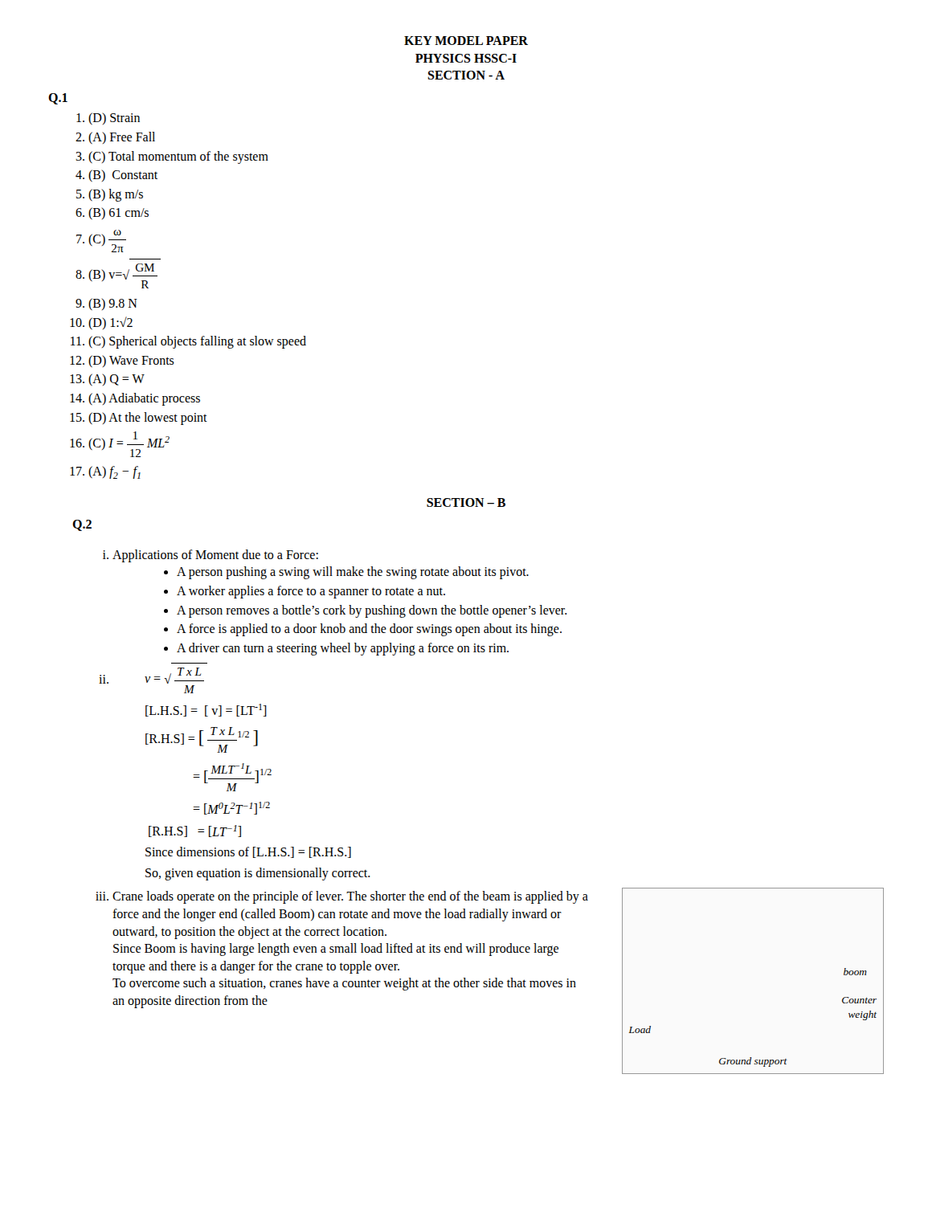KEY MODEL PAPER
PHYSICS HSSC-I
SECTION - A
Q.1
(D) Strain
(A) Free Fall
(C) Total momentum of the system
(B) Constant
(B) kg m/s
(B) 61 cm/s
(C) ω 2π
(B) v=√GM R
(B) 9.8 N
(D) 1:√2
(C) Spherical objects falling at slow speed
(D) Wave Fronts
(A) Q = W
(A) Adiabatic process
(D) At the lowest point
(C) I = 112 ML2
(A) f2 − f1
SECTION – B
Q.2
Applications of Moment due to a Force:
A person pushing a swing will make the swing rotate about its pivot.
A worker applies a force to a spanner to rotate a nut.
A person removes a bottle’s cork by pushing down the bottle opener’s lever.
A force is applied to a door knob and the door swings open about its hinge.
A driver can turn a steering wheel by applying a force on its rim.
v = √T x L M
[L.H.S.] = [ v] = [LT-1]
[R.H.S] = [ T x L M1/2 ]
= [MLT−1L M]1/2
= [M0L2T−1]1/2
[R.H.S] = [LT−1]
Since dimensions of [L.H.S.] = [R.H.S.]
So, given equation is dimensionally correct.
Crane loads operate on the principle of lever. The shorter the end of the beam is applied by a force and the longer end (called Boom) can rotate and move the load radially inward or outward, to position the object at the correct location.
Since Boom is having large length even a small load lifted at its end will produce large torque and there is a danger for the crane to topple over.
To overcome such a situation, cranes have a counter weight at the other side that moves in an opposite direction from the
boom Counter
weight Load Ground support